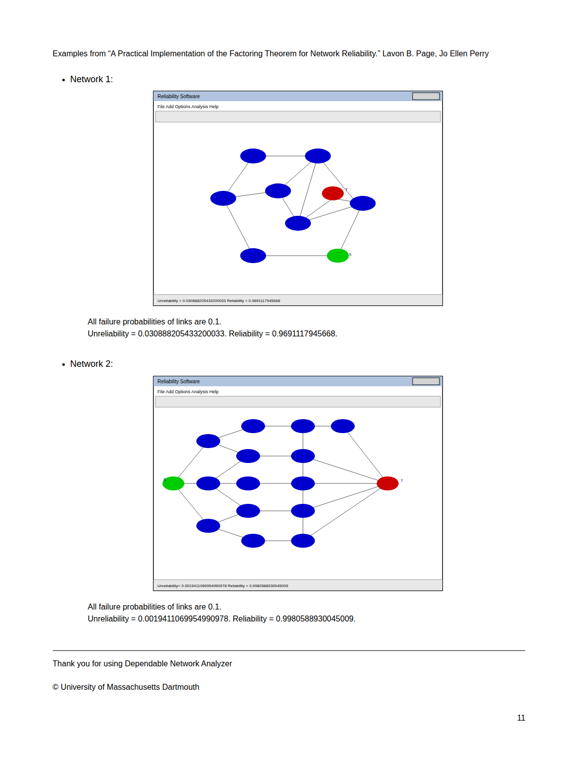Examples from “A Practical Implementation of the Factoring Theorem for Network Reliability.” Lavon B. Page, Jo Ellen Perry
Network 1:
All failure probabilities of links are 0.1.
Unreliability = 0.030888205433200033. Reliability = 0.9691117945668.
Network 2:
All failure probabilities of links are 0.1.
Unreliability = 0.0019411069954990978. Reliability = 0.9980588930045009.
Thank you for using Dependable Network Analyzer
© University of Massachusetts Dartmouth
11